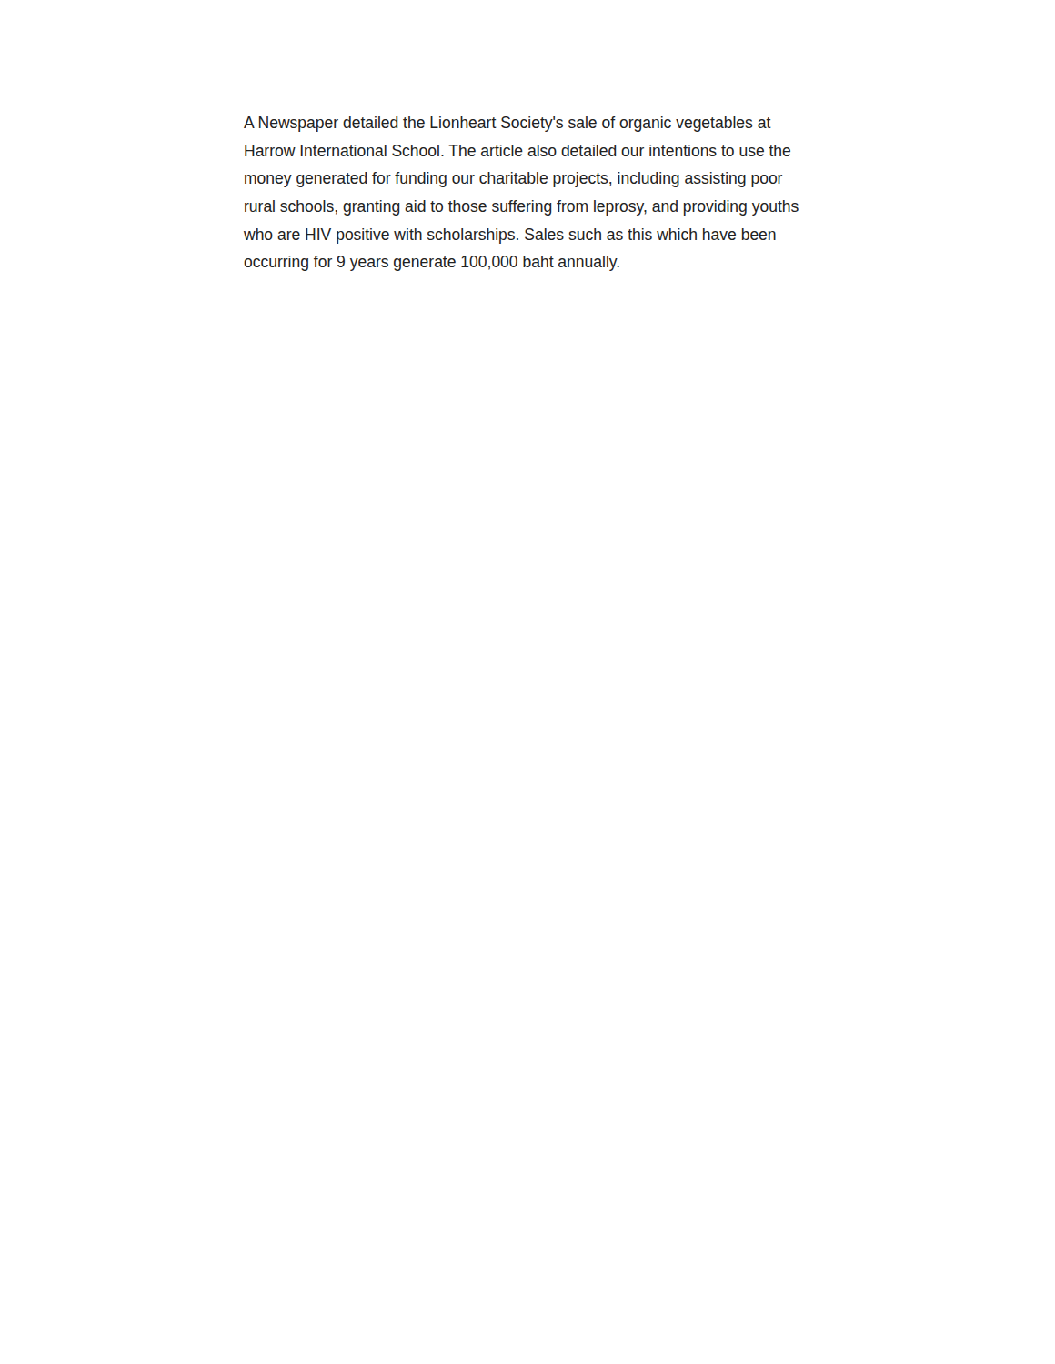A Newspaper detailed the Lionheart Society's sale of organic vegetables at Harrow International School. The article also detailed our intentions to use the money generated for funding our charitable projects, including assisting poor rural schools, granting aid to those suffering from leprosy, and providing youths who are HIV positive with scholarships. Sales such as this which have been occurring for 9 years generate 100,000 baht annually.